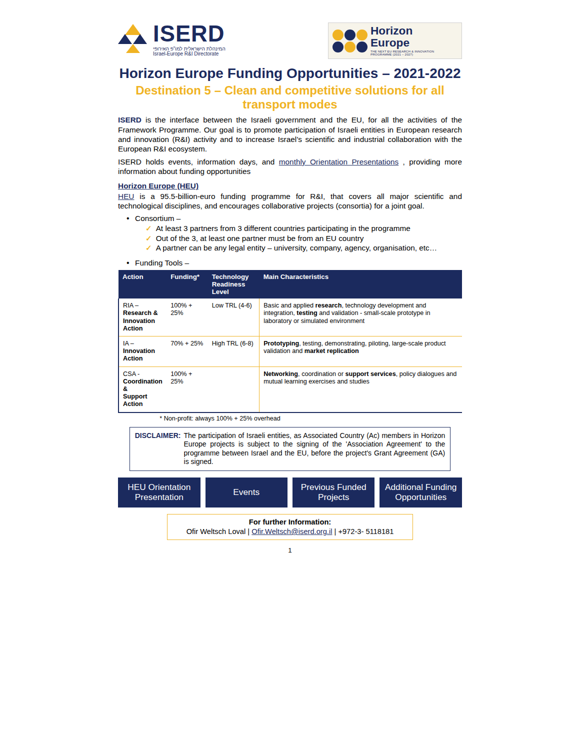ISERD
המינהלת הישראלית למו"פ האירופי
Israel-Europe R&I Directorate
Horizon
Europe
THE NEXT EU RESEARCH & INNOVATION
PROGRAMME (2021 – 2027)
Horizon Europe Funding Opportunities – 2021-2022
Destination 5 – Clean and competitive solutions for all transport modes
ISERD is the interface between the Israeli government and the EU, for all the activities of the Framework Programme. Our goal is to promote participation of Israeli entities in European research and innovation (R&I) activity and to increase Israel’s scientific and industrial collaboration with the European R&I ecosystem.
ISERD holds events, information days, and monthly Orientation Presentations , providing more information about funding opportunities
Horizon Europe (HEU)
HEU is a 95.5-billion-euro funding programme for R&I, that covers all major scientific and technological disciplines, and encourages collaborative projects (consortia) for a joint goal.
Consortium –
At least 3 partners from 3 different countries participating in the programme
Out of the 3, at least one partner must be from an EU country
A partner can be any legal entity – university, company, agency, organisation, etc…
Funding Tools –
| Action | Funding* | Technology Readiness Level | Main Characteristics |
| --- | --- | --- | --- |
| RIA – Research & Innovation Action | 100% + 25% | Low TRL (4-6) | Basic and applied research , technology development and integration, testing and validation - small-scale prototype in laboratory or simulated environment |
| IA – Innovation Action | 70% + 25% | High TRL (6-8) | Prototyping , testing, demonstrating, piloting, large-scale product validation and market replication |
| CSA - Coordination & Support Action | 100% + 25% | | Networking , coordination or support services , policy dialogues and mutual learning exercises and studies |
* Non-profit: always 100% + 25% overhead
DISCLAIMER:
The participation of Israeli entities, as Associated Country (Ac) members in Horizon Europe projects is subject to the signing of the 'Association Agreement' to the programme between Israel and the EU, before the project's Grant Agreement (GA) is signed.
HEU Orientation
Presentation
Events
Previous Funded
Projects
Additional Funding
Opportunities
For further Information:
Ofir Weltsch Loval | Ofir.Weltsch@iserd.org.il | +972-3- 5118181
1